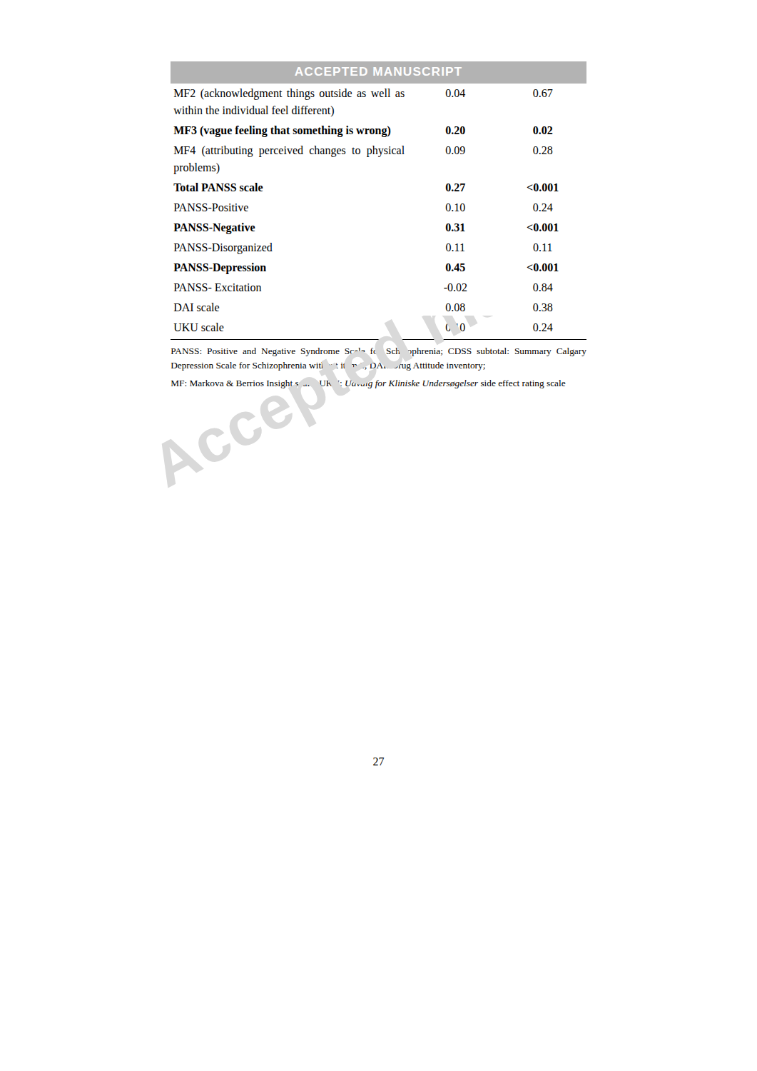ACCEPTED MANUSCRIPT
| MF2 (acknowledgment things outside as well as within the individual feel different) | 0.04 | 0.67 |
| MF3 (vague feeling that something is wrong) | 0.20 | 0.02 |
| MF4 (attributing perceived changes to physical problems) | 0.09 | 0.28 |
| Total PANSS scale | 0.27 | <0.001 |
| PANSS-Positive | 0.10 | 0.24 |
| PANSS-Negative | 0.31 | <0.001 |
| PANSS-Disorganized | 0.11 | 0.11 |
| PANSS-Depression | 0.45 | <0.001 |
| PANSS- Excitation | -0.02 | 0.84 |
| DAI scale | 0.08 | 0.38 |
| UKU scale | 0.10 | 0.24 |
PANSS: Positive and Negative Syndrome Scale for Schizophrenia; CDSS subtotal: Summary Calgary Depression Scale for Schizophrenia without item 8; DAI: Drug Attitude inventory;
MF: Markova & Berrios Insight scale; UKU: Udvalg for Kliniske Undersøgelser side effect rating scale
Accepted manuscript
27